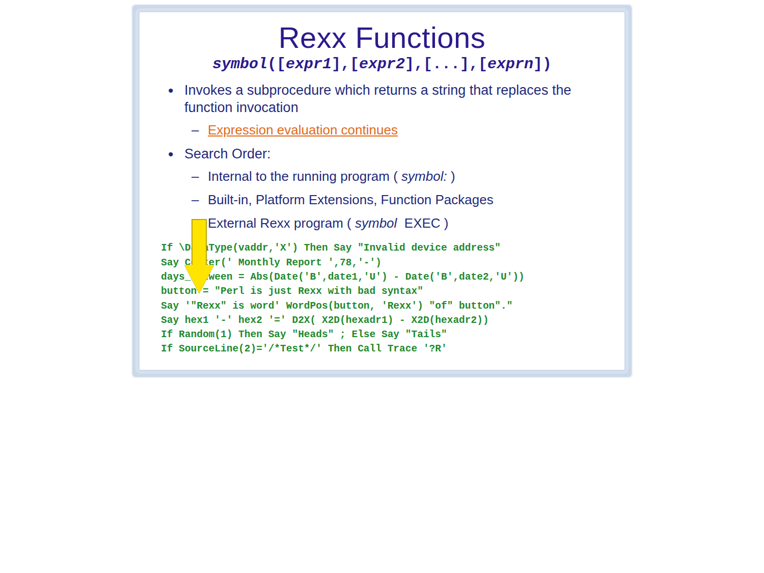Rexx Functions
symbol([expr1],[expr2],[...],[exprn])
Invokes a subprocedure which returns a string that replaces the function invocation
Expression evaluation continues
Search Order:
Internal to the running program ( symbol: )
Built-in, Platform Extensions, Function Packages
External Rexx program ( symbol EXEC )
If \DataType(vaddr,'X') Then Say "Invalid device address"
Say Center(' Monthly Report ',78,'-')
days_between = Abs(Date('B',date1,'U') - Date('B',date2,'U'))
button = "Perl is just Rexx with bad syntax"
Say '"Rexx" is word' WordPos(button, 'Rexx') "of" button"."
Say hex1 '-' hex2 '=' D2X( X2D(hexadr1) - X2D(hexadr2))
If Random(1) Then Say "Heads" ; Else Say "Tails"
If SourceLine(2)='/*Test*/' Then Call Trace '?R'